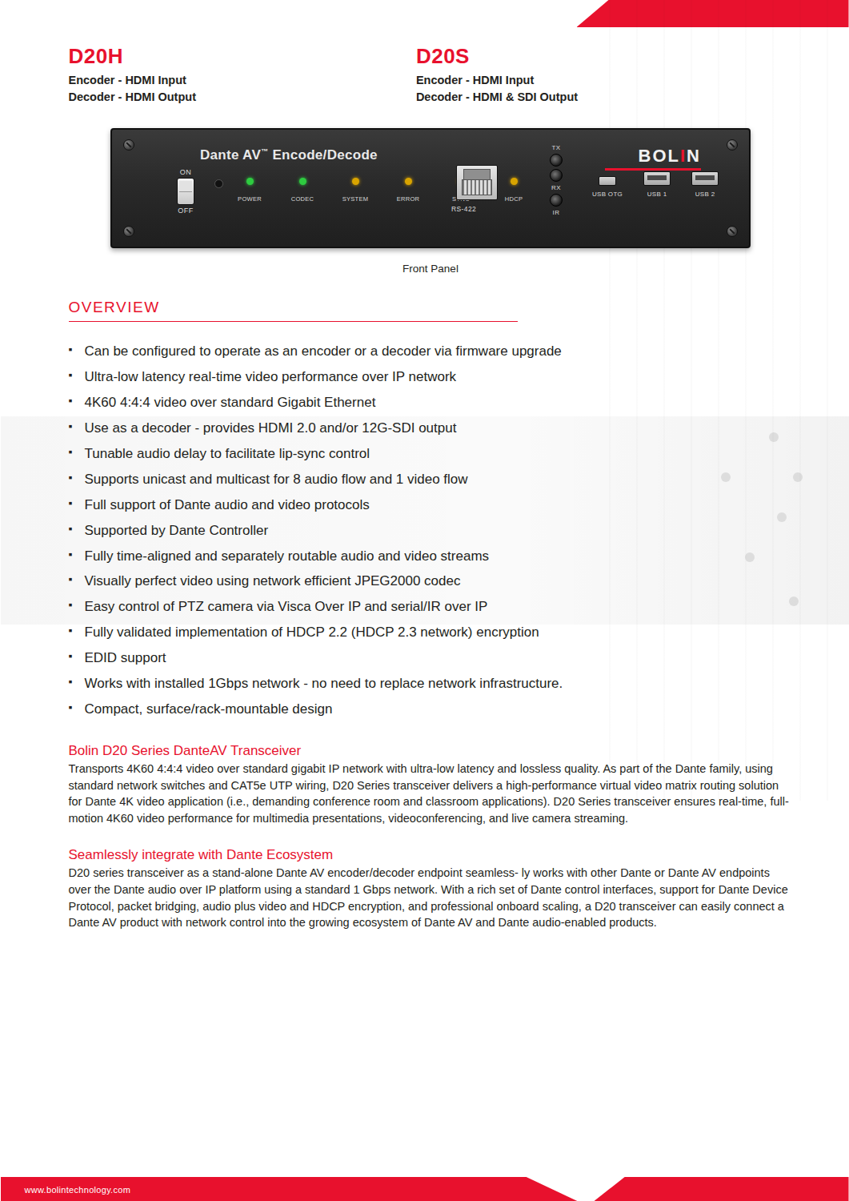D20H
Encoder - HDMI Input
Decoder - HDMI Output
D20S
Encoder - HDMI Input
Decoder - HDMI & SDI Output
Dante AV™ Encode/Decode
BOLIN
ON
OFF
POWER
CODEC
SYSTEM
ERROR
SYNC
HDCP
RS-422
TX
RX
IR
USB OTG
USB 1
USB 2
Front Panel
OVERVIEW
Can be configured to operate as an encoder or a decoder via firmware upgrade
Ultra-low latency real-time video performance over IP network
4K60 4:4:4 video over standard Gigabit Ethernet
Use as a decoder - provides HDMI 2.0 and/or 12G-SDI output
Tunable audio delay to facilitate lip-sync control
Supports unicast and multicast for 8 audio flow and 1 video flow
Full support of Dante audio and video protocols
Supported by Dante Controller
Fully time-aligned and separately routable audio and video streams
Visually perfect video using network efficient JPEG2000 codec
Easy control of PTZ camera via Visca Over IP and serial/IR over IP
Fully validated implementation of HDCP 2.2 (HDCP 2.3 network) encryption
EDID support
Works with installed 1Gbps network - no need to replace network infrastructure.
Compact, surface/rack-mountable design
Bolin D20 Series DanteAV Transceiver
Transports 4K60 4:4:4 video over standard gigabit IP network with ultra-low latency and lossless quality. As part of the Dante family, using standard network switches and CAT5e UTP wiring, D20 Series transceiver delivers a high-performance virtual video matrix routing solution for Dante 4K video application (i.e., demanding conference room and classroom applications). D20 Series transceiver ensures real-time, full-motion 4K60 video performance for multimedia presentations, videoconferencing, and live camera streaming.
Seamlessly integrate with Dante Ecosystem
D20 series transceiver as a stand-alone Dante AV encoder/decoder endpoint seamless- ly works with other Dante or Dante AV endpoints over the Dante audio over IP platform using a standard 1 Gbps network. With a rich set of Dante control interfaces, support for Dante Device Protocol, packet bridging, audio plus video and HDCP encryption, and professional onboard scaling, a D20 transceiver can easily connect a Dante AV product with network control into the growing ecosystem of Dante AV and Dante audio-enabled products.
www.bolintechnology.com